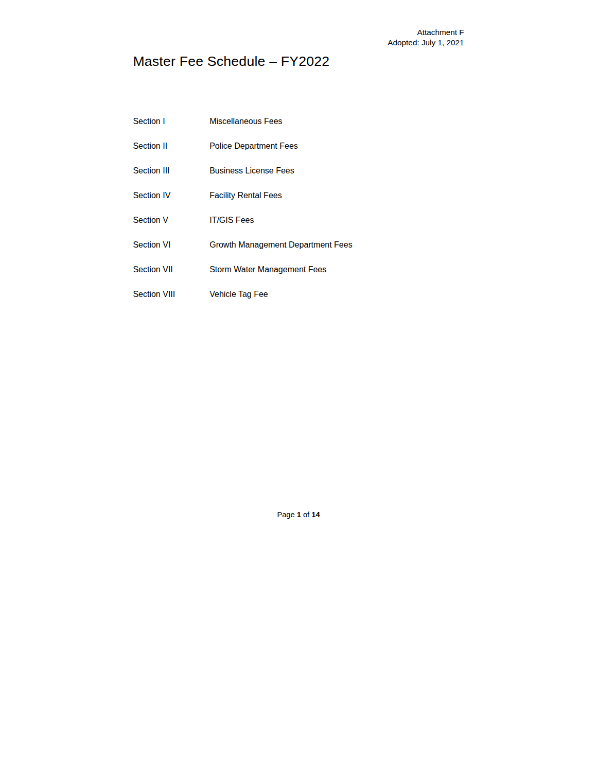Attachment F
Adopted: July 1, 2021
Master Fee Schedule – FY2022
Section I
Miscellaneous Fees
Section II
Police Department Fees
Section III
Business License Fees
Section IV
Facility Rental Fees
Section V
IT/GIS Fees
Section VI
Growth Management Department Fees
Section VII
Storm Water Management Fees
Section VIII
Vehicle Tag Fee
Page 1 of 14